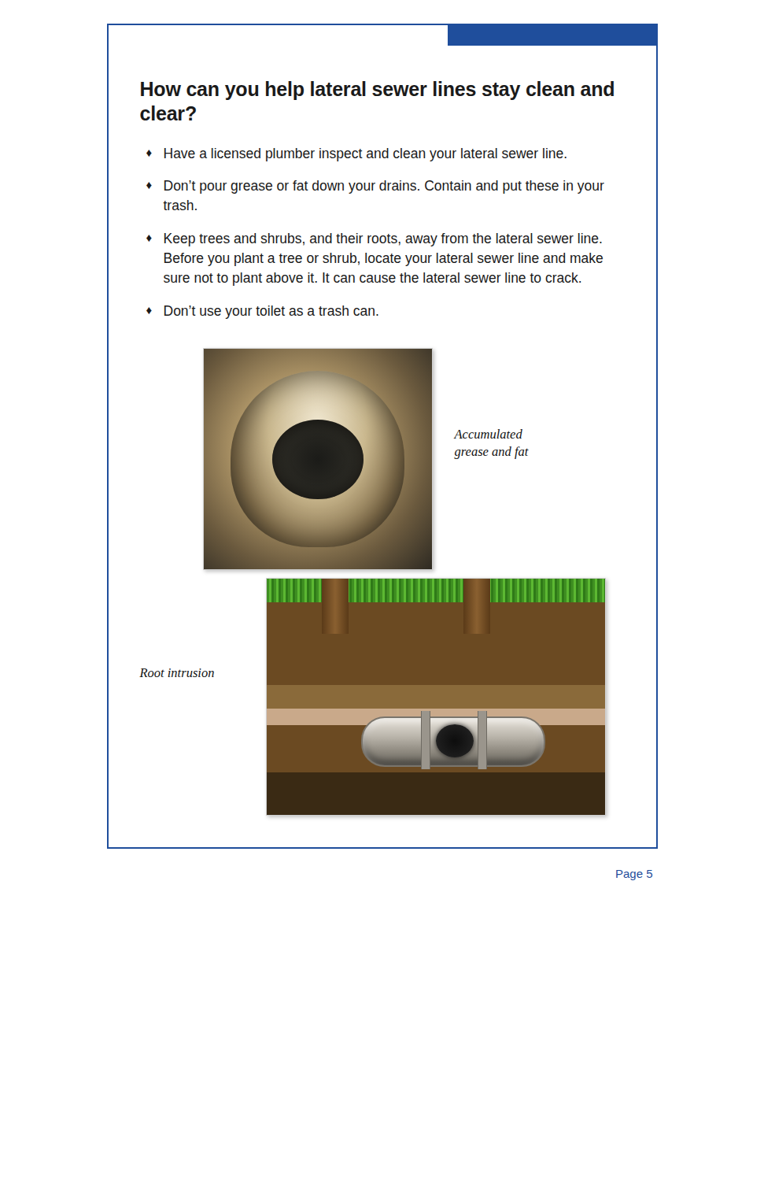How can you help lateral sewer lines stay clean and clear?
Have a licensed plumber inspect and clean your lateral sewer line.
Don’t pour grease or fat down your drains. Contain and put these in your trash.
Keep trees and shrubs, and their roots, away from the lateral sewer line. Before you plant a tree or shrub, locate your lateral sewer line and make sure not to plant above it. It can cause the lateral sewer line to crack.
Don’t use your toilet as a trash can.
Accumulated
grease and fat
Root intrusion
Page 5